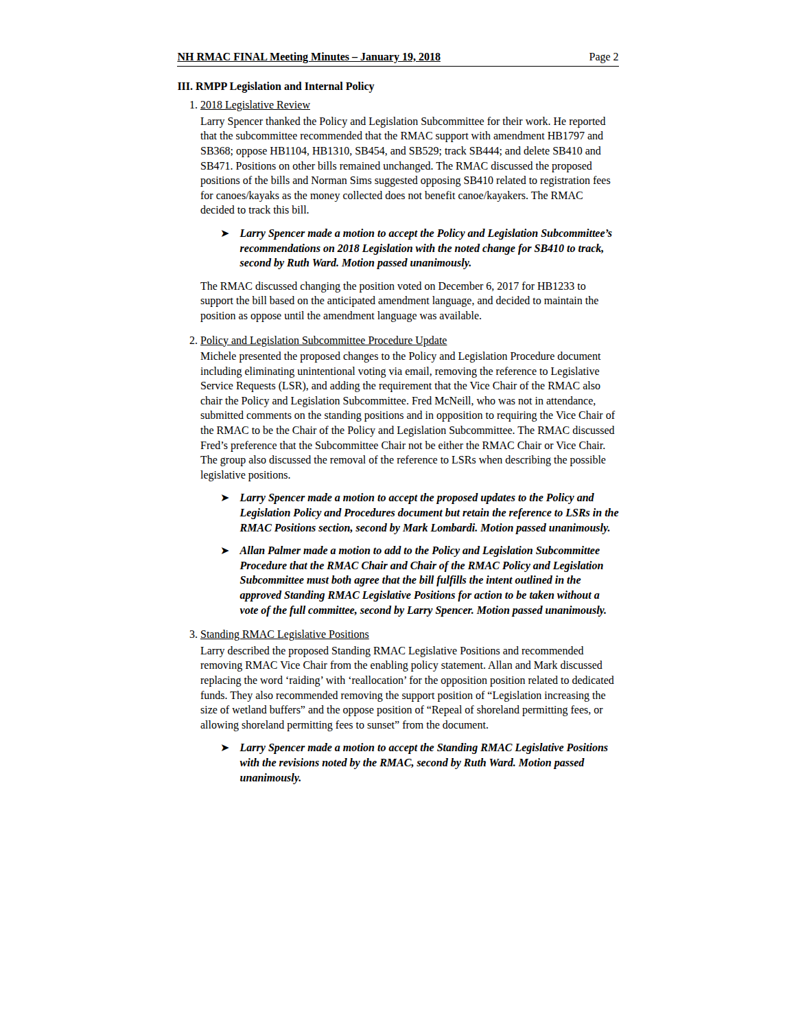NH RMAC FINAL Meeting Minutes – January 19, 2018 Page 2
III. RMPP Legislation and Internal Policy
2018 Legislative Review
Larry Spencer thanked the Policy and Legislation Subcommittee for their work. He reported that the subcommittee recommended that the RMAC support with amendment HB1797 and SB368; oppose HB1104, HB1310, SB454, and SB529; track SB444; and delete SB410 and SB471. Positions on other bills remained unchanged. The RMAC discussed the proposed positions of the bills and Norman Sims suggested opposing SB410 related to registration fees for canoes/kayaks as the money collected does not benefit canoe/kayakers. The RMAC decided to track this bill.
Larry Spencer made a motion to accept the Policy and Legislation Subcommittee’s recommendations on 2018 Legislation with the noted change for SB410 to track, second by Ruth Ward. Motion passed unanimously.
The RMAC discussed changing the position voted on December 6, 2017 for HB1233 to support the bill based on the anticipated amendment language, and decided to maintain the position as oppose until the amendment language was available.
Policy and Legislation Subcommittee Procedure Update
Michele presented the proposed changes to the Policy and Legislation Procedure document including eliminating unintentional voting via email, removing the reference to Legislative Service Requests (LSR), and adding the requirement that the Vice Chair of the RMAC also chair the Policy and Legislation Subcommittee. Fred McNeill, who was not in attendance, submitted comments on the standing positions and in opposition to requiring the Vice Chair of the RMAC to be the Chair of the Policy and Legislation Subcommittee. The RMAC discussed Fred’s preference that the Subcommittee Chair not be either the RMAC Chair or Vice Chair. The group also discussed the removal of the reference to LSRs when describing the possible legislative positions.
Larry Spencer made a motion to accept the proposed updates to the Policy and Legislation Policy and Procedures document but retain the reference to LSRs in the RMAC Positions section, second by Mark Lombardi. Motion passed unanimously.
Allan Palmer made a motion to add to the Policy and Legislation Subcommittee Procedure that the RMAC Chair and Chair of the RMAC Policy and Legislation Subcommittee must both agree that the bill fulfills the intent outlined in the approved Standing RMAC Legislative Positions for action to be taken without a vote of the full committee, second by Larry Spencer. Motion passed unanimously.
Standing RMAC Legislative Positions
Larry described the proposed Standing RMAC Legislative Positions and recommended removing RMAC Vice Chair from the enabling policy statement. Allan and Mark discussed replacing the word ‘raiding’ with ‘reallocation’ for the opposition position related to dedicated funds. They also recommended removing the support position of “Legislation increasing the size of wetland buffers” and the oppose position of “Repeal of shoreland permitting fees, or allowing shoreland permitting fees to sunset” from the document.
Larry Spencer made a motion to accept the Standing RMAC Legislative Positions with the revisions noted by the RMAC, second by Ruth Ward. Motion passed unanimously.